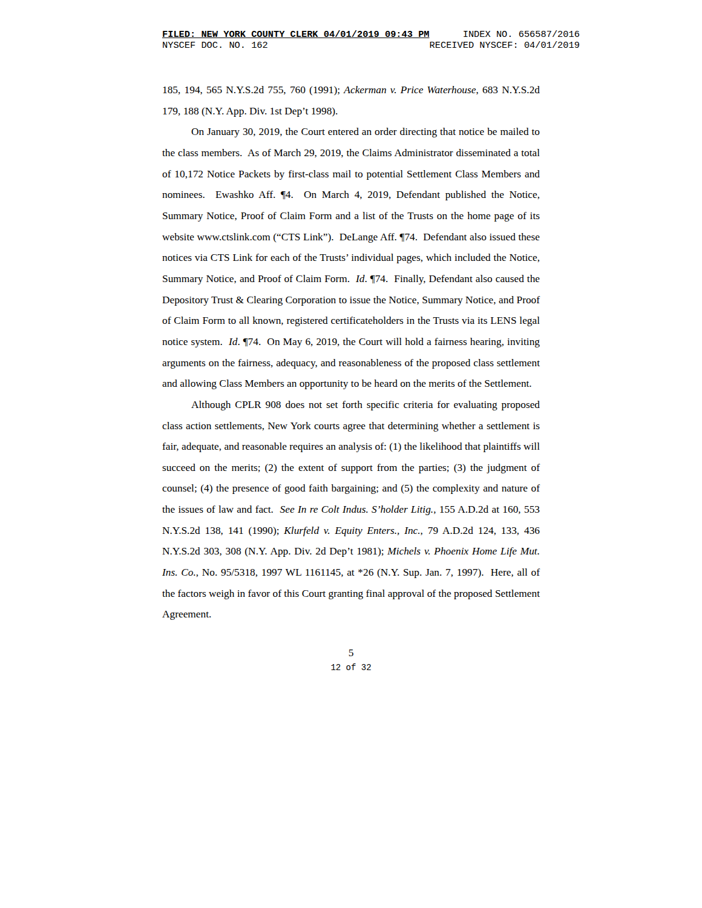FILED: NEW YORK COUNTY CLERK 04/01/2019 09:43 PM
NYSCEF DOC. NO. 162
INDEX NO. 656587/2016
RECEIVED NYSCEF: 04/01/2019
185, 194, 565 N.Y.S.2d 755, 760 (1991); Ackerman v. Price Waterhouse, 683 N.Y.S.2d 179, 188 (N.Y. App. Div. 1st Dep’t 1998).
On January 30, 2019, the Court entered an order directing that notice be mailed to the class members. As of March 29, 2019, the Claims Administrator disseminated a total of 10,172 Notice Packets by first-class mail to potential Settlement Class Members and nominees. Ewashko Aff. ¶4. On March 4, 2019, Defendant published the Notice, Summary Notice, Proof of Claim Form and a list of the Trusts on the home page of its website www.ctslink.com (“CTS Link”). DeLange Aff. ¶74. Defendant also issued these notices via CTS Link for each of the Trusts’ individual pages, which included the Notice, Summary Notice, and Proof of Claim Form. Id. ¶74. Finally, Defendant also caused the Depository Trust & Clearing Corporation to issue the Notice, Summary Notice, and Proof of Claim Form to all known, registered certificateholders in the Trusts via its LENS legal notice system. Id. ¶74. On May 6, 2019, the Court will hold a fairness hearing, inviting arguments on the fairness, adequacy, and reasonableness of the proposed class settlement and allowing Class Members an opportunity to be heard on the merits of the Settlement.
Although CPLR 908 does not set forth specific criteria for evaluating proposed class action settlements, New York courts agree that determining whether a settlement is fair, adequate, and reasonable requires an analysis of: (1) the likelihood that plaintiffs will succeed on the merits; (2) the extent of support from the parties; (3) the judgment of counsel; (4) the presence of good faith bargaining; and (5) the complexity and nature of the issues of law and fact. See In re Colt Indus. S’holder Litig., 155 A.D.2d at 160, 553 N.Y.S.2d 138, 141 (1990); Klurfeld v. Equity Enters., Inc., 79 A.D.2d 124, 133, 436 N.Y.S.2d 303, 308 (N.Y. App. Div. 2d Dep’t 1981); Michels v. Phoenix Home Life Mut. Ins. Co., No. 95/5318, 1997 WL 1161145, at *26 (N.Y. Sup. Jan. 7, 1997). Here, all of the factors weigh in favor of this Court granting final approval of the proposed Settlement Agreement.
5
12 of 32